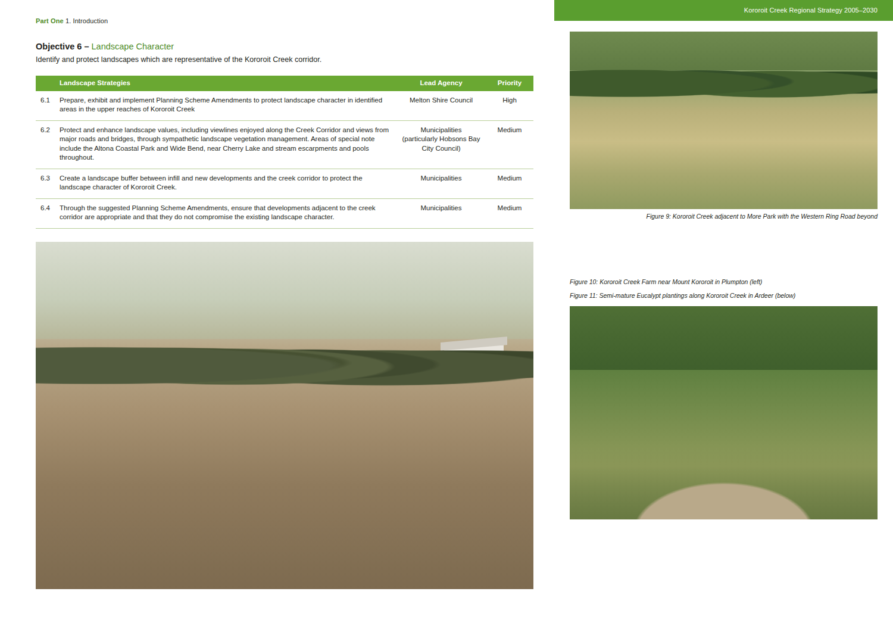Part One 1. Introduction
Objective 6 – Landscape Character
Identify and protect landscapes which are representative of the Kororoit Creek corridor.
| | Landscape Strategies | Lead Agency | Priority |
| --- | --- | --- | --- |
| 6.1 | Prepare, exhibit and implement Planning Scheme Amendments to protect landscape character in identified areas in the upper reaches of Kororoit Creek | Melton Shire Council | High |
| 6.2 | Protect and enhance landscape values, including viewlines enjoyed along the Creek Corridor and views from major roads and bridges, through sympathetic landscape vegetation management. Areas of special note include the Altona Coastal Park and Wide Bend, near Cherry Lake and stream escarpments and pools throughout. | Municipalities (particularly Hobsons Bay City Council) | Medium |
| 6.3 | Create a landscape buffer between infill and new developments and the creek corridor to protect the landscape character of Kororoit Creek. | Municipalities | Medium |
| 6.4 | Through the suggested Planning Scheme Amendments, ensure that developments adjacent to the creek corridor are appropriate and that they do not compromise the existing landscape character. | Municipalities | Medium |
Kororoit Creek Regional Strategy 2005–2030
Figure 9: Kororoit Creek adjacent to More Park with the Western Ring Road beyond
Figure 10: Kororoit Creek Farm near Mount Kororoit in Plumpton (left)
Figure 11: Semi-mature Eucalypt plantings along Kororoit Creek in Ardeer (below)
9